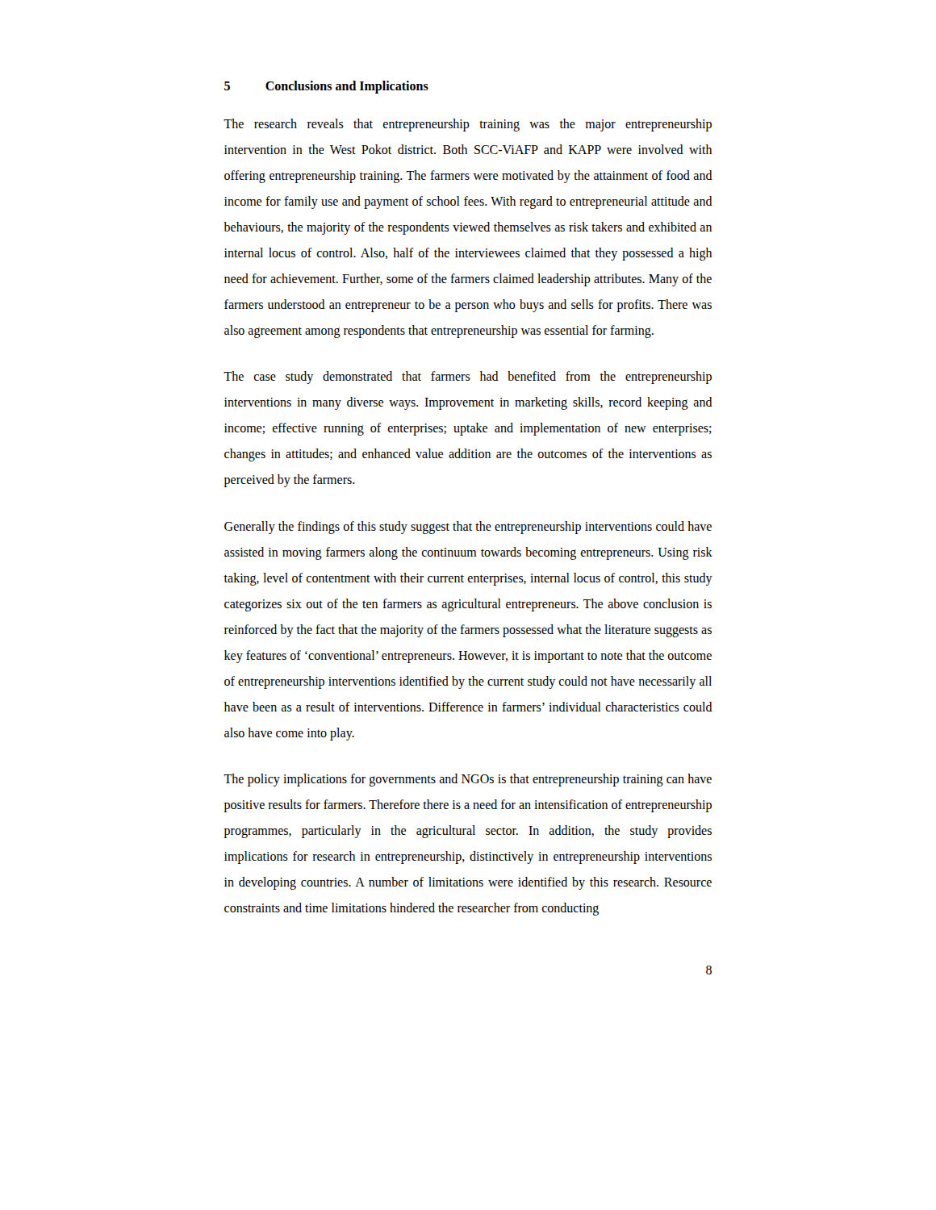5 Conclusions and Implications
The research reveals that entrepreneurship training was the major entrepreneurship intervention in the West Pokot district. Both SCC-ViAFP and KAPP were involved with offering entrepreneurship training. The farmers were motivated by the attainment of food and income for family use and payment of school fees. With regard to entrepreneurial attitude and behaviours, the majority of the respondents viewed themselves as risk takers and exhibited an internal locus of control. Also, half of the interviewees claimed that they possessed a high need for achievement. Further, some of the farmers claimed leadership attributes. Many of the farmers understood an entrepreneur to be a person who buys and sells for profits. There was also agreement among respondents that entrepreneurship was essential for farming.
The case study demonstrated that farmers had benefited from the entrepreneurship interventions in many diverse ways. Improvement in marketing skills, record keeping and income; effective running of enterprises; uptake and implementation of new enterprises; changes in attitudes; and enhanced value addition are the outcomes of the interventions as perceived by the farmers.
Generally the findings of this study suggest that the entrepreneurship interventions could have assisted in moving farmers along the continuum towards becoming entrepreneurs. Using risk taking, level of contentment with their current enterprises, internal locus of control, this study categorizes six out of the ten farmers as agricultural entrepreneurs. The above conclusion is reinforced by the fact that the majority of the farmers possessed what the literature suggests as key features of ‘conventional’ entrepreneurs. However, it is important to note that the outcome of entrepreneurship interventions identified by the current study could not have necessarily all have been as a result of interventions. Difference in farmers’ individual characteristics could also have come into play.
The policy implications for governments and NGOs is that entrepreneurship training can have positive results for farmers. Therefore there is a need for an intensification of entrepreneurship programmes, particularly in the agricultural sector. In addition, the study provides implications for research in entrepreneurship, distinctively in entrepreneurship interventions in developing countries. A number of limitations were identified by this research. Resource constraints and time limitations hindered the researcher from conducting
8